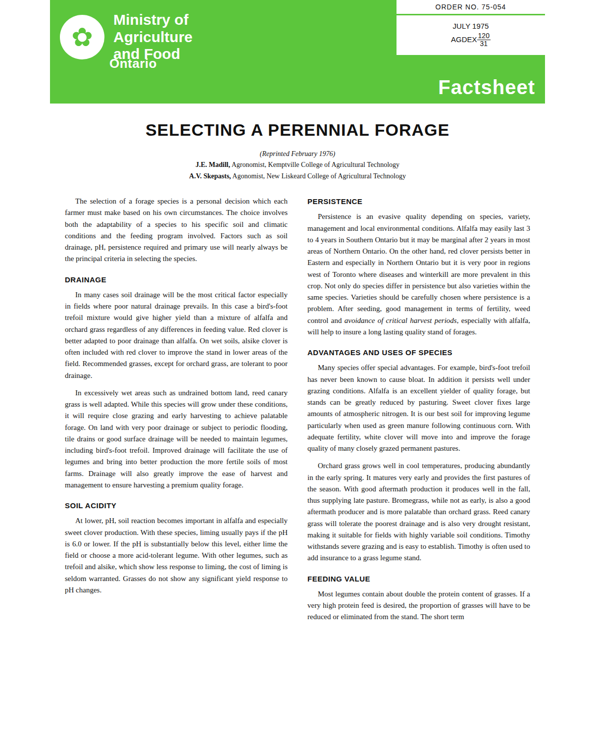✿
Ministry of
Agriculture
and Food
Ontario
ORDER NO. 75-054
JULY 1975
AGDEX12031
Factsheet
SELECTING A PERENNIAL FORAGE
(Reprinted February 1976)
J.E. Madill, Agronomist, Kemptville College of Agricultural Technology
A.V. Skepasts, Agonomist, New Liskeard College of Agricultural Technology
The selection of a forage species is a personal decision which each farmer must make based on his own circumstances. The choice involves both the adaptability of a species to his specific soil and climatic conditions and the feeding program involved. Factors such as soil drainage, pH, persistence required and primary use will nearly always be the principal criteria in selecting the species.
DRAINAGE
In many cases soil drainage will be the most critical factor especially in fields where poor natural drainage prevails. In this case a bird's-foot trefoil mixture would give higher yield than a mixture of alfalfa and orchard grass regardless of any differences in feeding value. Red clover is better adapted to poor drainage than alfalfa. On wet soils, alsike clover is often included with red clover to improve the stand in lower areas of the field. Recommended grasses, except for orchard grass, are tolerant to poor drainage.
In excessively wet areas such as undrained bottom land, reed canary grass is well adapted. While this species will grow under these conditions, it will require close grazing and early harvesting to achieve palatable forage. On land with very poor drainage or subject to periodic flooding, tile drains or good surface drainage will be needed to maintain legumes, including bird's-foot trefoil. Improved drainage will facilitate the use of legumes and bring into better production the more fertile soils of most farms. Drainage will also greatly improve the ease of harvest and management to ensure harvesting a premium quality forage.
SOIL ACIDITY
At lower, pH, soil reaction becomes important in alfalfa and especially sweet clover production. With these species, liming usually pays if the pH is 6.0 or lower. If the pH is substantially below this level, either lime the field or choose a more acid-tolerant legume. With other legumes, such as trefoil and alsike, which show less response to liming, the cost of liming is seldom warranted. Grasses do not show any significant yield response to pH changes.
PERSISTENCE
Persistence is an evasive quality depending on species, variety, management and local environmental conditions. Alfalfa may easily last 3 to 4 years in Southern Ontario but it may be marginal after 2 years in most areas of Northern Ontario. On the other hand, red clover persists better in Eastern and especially in Northern Ontario but it is very poor in regions west of Toronto where diseases and winterkill are more prevalent in this crop. Not only do species differ in persistence but also varieties within the same species. Varieties should be carefully chosen where persistence is a problem. After seeding, good management in terms of fertility, weed control and avoidance of critical harvest periods, especially with alfalfa, will help to insure a long lasting quality stand of forages.
ADVANTAGES AND USES OF SPECIES
Many species offer special advantages. For example, bird's-foot trefoil has never been known to cause bloat. In addition it persists well under grazing conditions. Alfalfa is an excellent yielder of quality forage, but stands can be greatly reduced by pasturing. Sweet clover fixes large amounts of atmospheric nitrogen. It is our best soil for improving legume particularly when used as green manure following continuous corn. With adequate fertility, white clover will move into and improve the forage quality of many closely grazed permanent pastures.
Orchard grass grows well in cool temperatures, producing abundantly in the early spring. It matures very early and provides the first pastures of the season. With good aftermath production it produces well in the fall, thus supplying late pasture. Bromegrass, while not as early, is also a good aftermath producer and is more palatable than orchard grass. Reed canary grass will tolerate the poorest drainage and is also very drought resistant, making it suitable for fields with highly variable soil conditions. Timothy withstands severe grazing and is easy to establish. Timothy is often used to add insurance to a grass legume stand.
FEEDING VALUE
Most legumes contain about double the protein content of grasses. If a very high protein feed is desired, the proportion of grasses will have to be reduced or eliminated from the stand. The short term